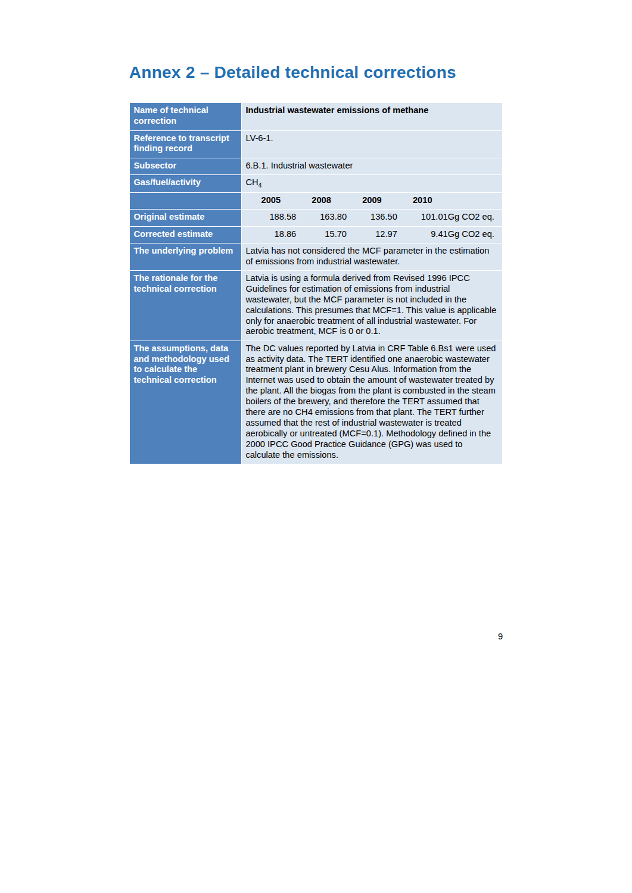Annex 2 – Detailed technical corrections
| Name of technical correction | Industrial wastewater emissions of methane |
| Reference to transcript finding record | LV-6-1. |
| Subsector | 6.B.1. Industrial wastewater |
| Gas/fuel/activity | CH 4 |
| | / 2005 / 2008 / 2009 / 2010 / / |
| Original estimate | / 188.58 / 163.80 / 136.50 / 101.01 / Gg CO2 eq. / |
| Corrected estimate | / 18.86 / 15.70 / 12.97 / 9.41 / Gg CO2 eq. / |
| The underlying problem | Latvia has not considered the MCF parameter in the estimation of emissions from industrial wastewater. |
| The rationale for the technical correction | Latvia is using a formula derived from Revised 1996 IPCC Guidelines for estimation of emissions from industrial wastewater, but the MCF parameter is not included in the calculations. This presumes that MCF=1. This value is applicable only for anaerobic treatment of all industrial wastewater. For aerobic treatment, MCF is 0 or 0.1. |
| The assumptions, data and methodology used to calculate the technical correction | The DC values reported by Latvia in CRF Table 6.Bs1 were used as activity data. The TERT identified one anaerobic wastewater treatment plant in brewery Cesu Alus. Information from the Internet was used to obtain the amount of wastewater treated by the plant. All the biogas from the plant is combusted in the steam boilers of the brewery, and therefore the TERT assumed that there are no CH4 emissions from that plant. The TERT further assumed that the rest of industrial wastewater is treated aerobically or untreated (MCF=0.1). Methodology defined in the 2000 IPCC Good Practice Guidance (GPG) was used to calculate the emissions. |
9